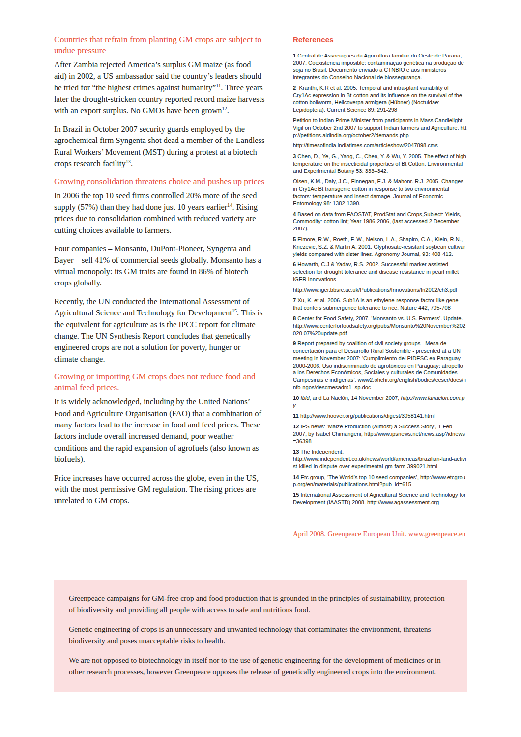Countries that refrain from planting GM crops are subject to undue pressure
After Zambia rejected America’s surplus GM maize (as food aid) in 2002, a US ambassador said the country’s leaders should be tried for “the highest crimes against humanity”11. Three years later the drought-stricken country reported record maize harvests with an export surplus. No GMOs have been grown12.
In Brazil in October 2007 security guards employed by the agrochemical firm Syngenta shot dead a member of the Landless Rural Workers’ Movement (MST) during a protest at a biotech crops research facility13.
Growing consolidation threatens choice and pushes up prices
In 2006 the top 10 seed firms controlled 20% more of the seed supply (57%) than they had done just 10 years earlier14. Rising prices due to consolidation combined with reduced variety are cutting choices available to farmers.
Four companies – Monsanto, DuPont-Pioneer, Syngenta and Bayer – sell 41% of commercial seeds globally. Monsanto has a virtual monopoly: its GM traits are found in 86% of biotech crops globally.
Recently, the UN conducted the International Assessment of Agricultural Science and Technology for Development15. This is the equivalent for agriculture as is the IPCC report for climate change. The UN Synthesis Report concludes that genetically engineered crops are not a solution for poverty, hunger or climate change.
Growing or importing GM crops does not reduce food and animal feed prices.
It is widely acknowledged, including by the United Nations’ Food and Agriculture Organisation (FAO) that a combination of many factors lead to the increase in food and feed prices. These factors include overall increased demand, poor weather conditions and the rapid expansion of agrofuels (also known as biofuels).
Price increases have occurred across the globe, even in the US, with the most permissive GM regulation. The rising prices are unrelated to GM crops.
References
1 Central de Associaçoes da Agricultura familiar do Oeste de Parana, 2007. Coexistencia imposible: contaminaçao genética na produção de soja no Brasil. Documento enviado a CTNBIO e aos ministeros integrantes do Conselho Nacional de biossegurança.
2 Kranthi, K.R et al. 2005. Temporal and intra-plant variability of Cry1Ac expression in Bt-cotton and its influence on the survival of the cotton bollworm, Helicoverpa armigera (Hübner) (Noctuidae: Lepidoptera). Current Science 89: 291-298
Petition to Indian Prime Minister from participants in Mass Candlelight Vigil on October 2nd 2007 to support Indian farmers and Agriculture. http://petitions.aidindia.org/october2/demands.php
http://timesofindia.indiatimes.com/articleshow/2047898.cms
3 Chen, D., Ye, G., Yang, C., Chen, Y. & Wu, Y. 2005. The effect of high temperature on the insecticidal properties of Bt Cotton. Environmental and Experimental Botany 53: 333–342.
Olsen, K.M., Daly, J.C., Finnegan, E.J. & Mahonr. R.J. 2005. Changes in Cry1Ac Bt transgenic cotton in response to two environmental factors: temperature and insect damage. Journal of Economic Entomology 98: 1382-1390.
4 Based on data from FAOSTAT, ProdStat and Crops,Subject: Yields, Commodity: cotton lint; Year 1986-2006, (last accessed 2 December 2007).
5 Elmore, R.W., Roeth, F. W., Nelson, L.A., Shapiro, C.A., Klein, R.N., Knezevic, S.Z. & Martin A. 2001. Glyphosate-resistant soybean cultivar yields compared with sister lines. Agronomy Journal, 93: 408-412.
6 Howarth, C.J & Yadav, R.S. 2002. Successful marker assisted selection for drought tolerance and disease resistance in pearl millet IGER Innovations
http://www.iger.bbsrc.ac.uk/Publications/Innovations/In2002/ch3.pdf
7 Xu, K. et al. 2006. Sub1A is an ethylene-response-factor-like gene that confers submergence tolerance to rice. Nature 442, 705-708
8 Center for Food Safety, 2007. ‘Monsanto vs. U.S. Farmers’. Update. http://www.centerforfoodsafety.org/pubs/Monsanto%20November%202020 07%20update.pdf
9 Report prepared by coalition of civil society groups - Mesa de concertación para el Desarrollo Rural Sostenible - presented at a UN meeting in November 2007: ‘Cumplimiento del PIDESC en Paraguay 2000-2006. Uso indiscriminado de agrotóxicos en Paraguay: atropello a los Derechos Económicos, Sociales y culturales de Comunidades Campesinas e indígenas’. www2.ohchr.org/english/bodies/cescr/docs/ info-ngos/descmesadrs1_sp.doc
10 Ibid, and La Nación, 14 November 2007, http://www.lanacion.com.py
11 http://www.hoover.org/publications/digest/3058141.html
12 IPS news: ‘Maize Production (Almost) a Success Story’, 1 Feb 2007, by Isabel Chimangeni, http://www.ipsnews.net/news.asp?idnews=36398
13 The Independent,
http://www.independent.co.uk/news/world/americas/brazilian-land-activist-killed-in-dispute-over-experimental-gm-farm-399021.html
14 Etc group, ‘The World’s top 10 seed companies’, http://www.etcgroup.org/en/materials/publications.html?pub_id=615
15 International Assessment of Agricultural Science and Technology for Development (IAASTD) 2008. http://www.agassessment.org
April 2008. Greenpeace European Unit. www.greenpeace.eu
Greenpeace campaigns for GM-free crop and food production that is grounded in the principles of sustainability, protection of biodiversity and providing all people with access to safe and nutritious food.
Genetic engineering of crops is an unnecessary and unwanted technology that contaminates the environment, threatens biodiversity and poses unacceptable risks to health.
We are not opposed to biotechnology in itself nor to the use of genetic engineering for the development of medicines or in other research processes, however Greenpeace opposes the release of genetically engineered crops into the environment.